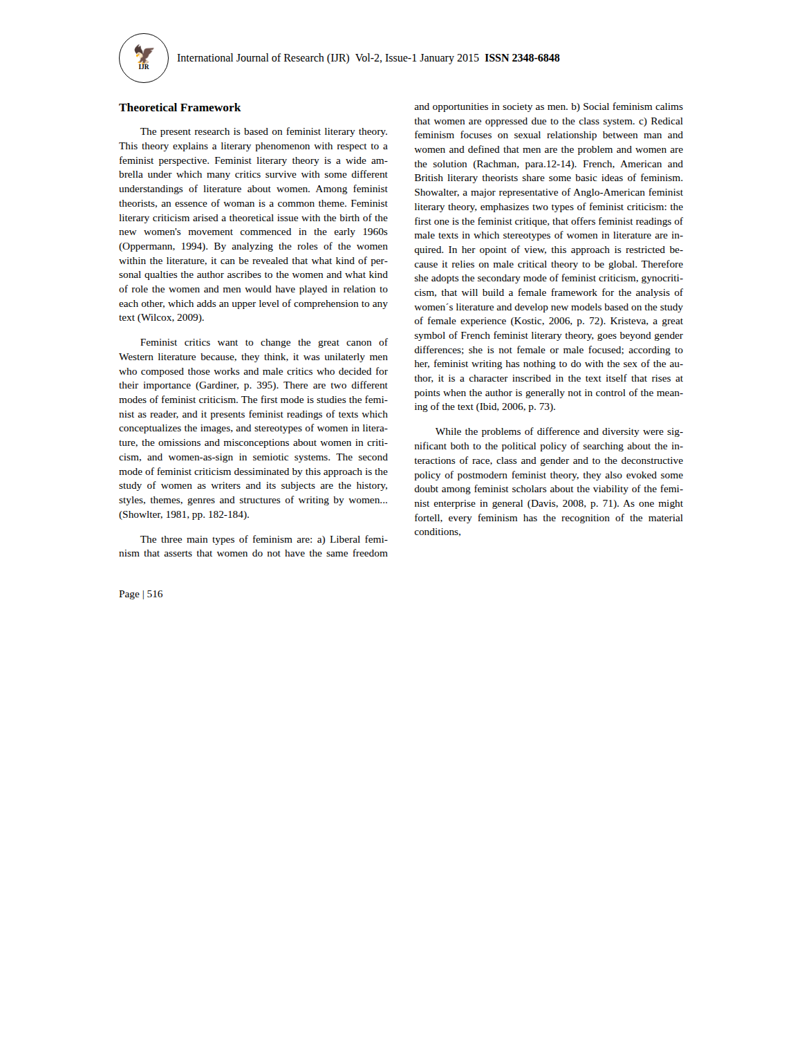🦅 IJR
International Journal of Research (IJR) Vol-2, Issue-1 January 2015 ISSN 2348-6848
Theoretical Framework
The present research is based on feminist literary theory. This theory explains a literary phenomenon with respect to a feminist perspective. Feminist literary theory is a wide ambrella under which many critics survive with some different understandings of literature about women. Among feminist theorists, an essence of woman is a common theme. Feminist literary criticism arised a theoretical issue with the birth of the new women's movement commenced in the early 1960s (Oppermann, 1994). By analyzing the roles of the women within the literature, it can be revealed that what kind of personal qualties the author ascribes to the women and what kind of role the women and men would have played in relation to each other, which adds an upper level of comprehension to any text (Wilcox, 2009).
Feminist critics want to change the great canon of Western literature because, they think, it was unilaterly men who composed those works and male critics who decided for their importance (Gardiner, p. 395). There are two different modes of feminist criticism. The first mode is studies the feminist as reader, and it presents feminist readings of texts which conceptualizes the images, and stereotypes of women in literature, the omissions and misconceptions about women in criticism, and women-as-sign in semiotic systems. The second mode of feminist criticism dessiminated by this approach is the study of women as writers and its subjects are the history, styles, themes, genres and structures of writing by women...(Showlter, 1981, pp. 182-184).
The three main types of feminism are: a) Liberal feminism that asserts that women do not have the same freedom and opportunities in society as men. b) Social feminism calims that women are oppressed due to the class system. c) Redical feminism focuses on sexual relationship between man and women and defined that men are the problem and women are the solution (Rachman, para.12-14). French, American and British literary theorists share some basic ideas of feminism. Showalter, a major representative of Anglo-American feminist literary theory, emphasizes two types of feminist criticism: the first one is the feminist critique, that offers feminist readings of male texts in which stereotypes of women in literature are inquired. In her opoint of view, this approach is restricted because it relies on male critical theory to be global. Therefore she adopts the secondary mode of feminist criticism, gynocriticism, that will build a female framework for the analysis of women´s literature and develop new models based on the study of female experience (Kostic, 2006, p. 72). Kristeva, a great symbol of French feminist literary theory, goes beyond gender differences; she is not female or male focused; according to her, feminist writing has nothing to do with the sex of the author, it is a character inscribed in the text itself that rises at points when the author is generally not in control of the meaning of the text (Ibid, 2006, p. 73).
While the problems of difference and diversity were significant both to the political policy of searching about the interactions of race, class and gender and to the deconstructive policy of postmodern feminist theory, they also evoked some doubt among feminist scholars about the viability of the feminist enterprise in general (Davis, 2008, p. 71). As one might fortell, every feminism has the recognition of the material conditions,
Page | 516